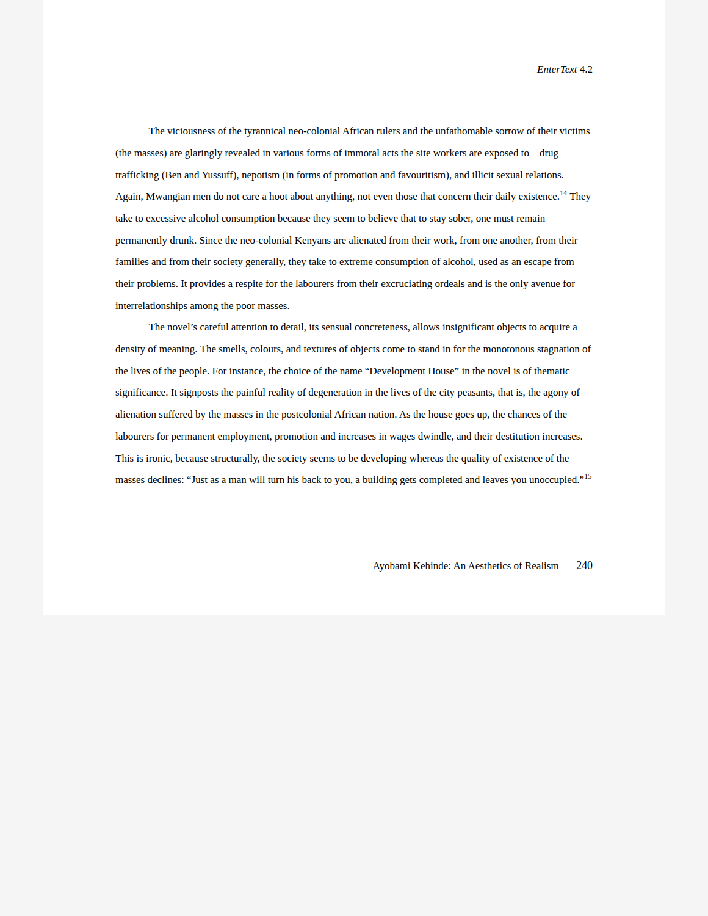EnterText 4.2
The viciousness of the tyrannical neo-colonial African rulers and the unfathomable sorrow of their victims (the masses) are glaringly revealed in various forms of immoral acts the site workers are exposed to—drug trafficking (Ben and Yussuff), nepotism (in forms of promotion and favouritism), and illicit sexual relations. Again, Mwangian men do not care a hoot about anything, not even those that concern their daily existence.14 They take to excessive alcohol consumption because they seem to believe that to stay sober, one must remain permanently drunk. Since the neo-colonial Kenyans are alienated from their work, from one another, from their families and from their society generally, they take to extreme consumption of alcohol, used as an escape from their problems. It provides a respite for the labourers from their excruciating ordeals and is the only avenue for interrelationships among the poor masses.
The novel’s careful attention to detail, its sensual concreteness, allows insignificant objects to acquire a density of meaning. The smells, colours, and textures of objects come to stand in for the monotonous stagnation of the lives of the people. For instance, the choice of the name “Development House” in the novel is of thematic significance. It signposts the painful reality of degeneration in the lives of the city peasants, that is, the agony of alienation suffered by the masses in the postcolonial African nation. As the house goes up, the chances of the labourers for permanent employment, promotion and increases in wages dwindle, and their destitution increases. This is ironic, because structurally, the society seems to be developing whereas the quality of existence of the masses declines: “Just as a man will turn his back to you, a building gets completed and leaves you unoccupied.”15
Ayobami Kehinde: An Aesthetics of Realism240